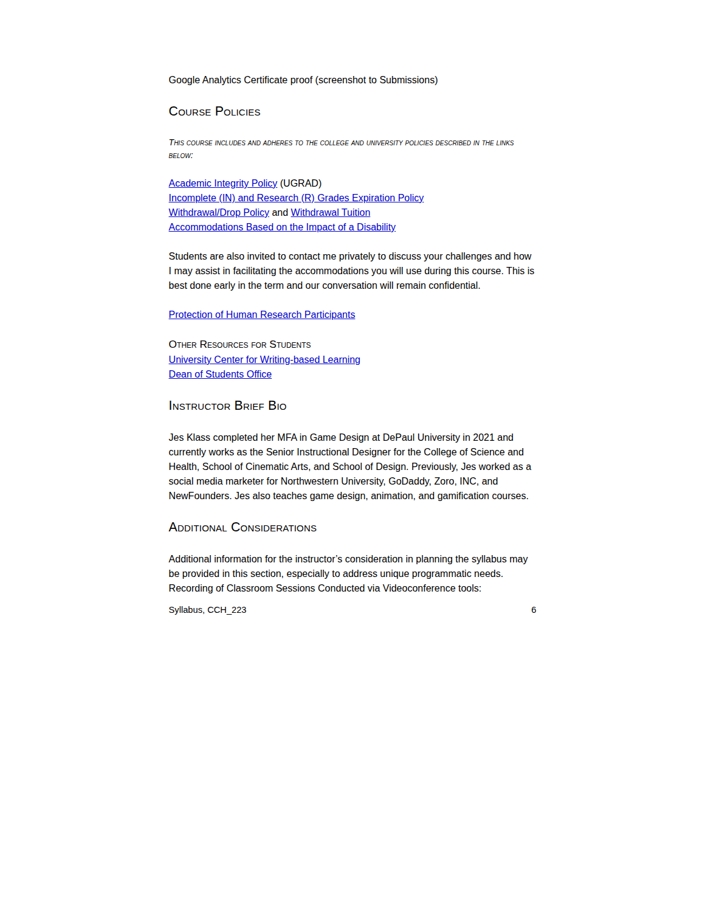Google Analytics Certificate proof (screenshot to Submissions)
Course Policies
This course includes and adheres to the college and university policies described in the links below:
Academic Integrity Policy (UGRAD)
Incomplete (IN) and Research (R) Grades Expiration Policy
Withdrawal/Drop Policy and Withdrawal Tuition
Accommodations Based on the Impact of a Disability
Students are also invited to contact me privately to discuss your challenges and how I may assist in facilitating the accommodations you will use during this course. This is best done early in the term and our conversation will remain confidential.
Protection of Human Research Participants
Other Resources for Students
University Center for Writing-based Learning
Dean of Students Office
Instructor Brief Bio
Jes Klass completed her MFA in Game Design at DePaul University in 2021 and currently works as the Senior Instructional Designer for the College of Science and Health, School of Cinematic Arts, and School of Design. Previously, Jes worked as a social media marketer for Northwestern University, GoDaddy, Zoro, INC, and NewFounders. Jes also teaches game design, animation, and gamification courses.
Additional Considerations
Additional information for the instructor’s consideration in planning the syllabus may be provided in this section, especially to address unique programmatic needs.
Recording of Classroom Sessions Conducted via Videoconference tools:
Syllabus, CCH_223 6